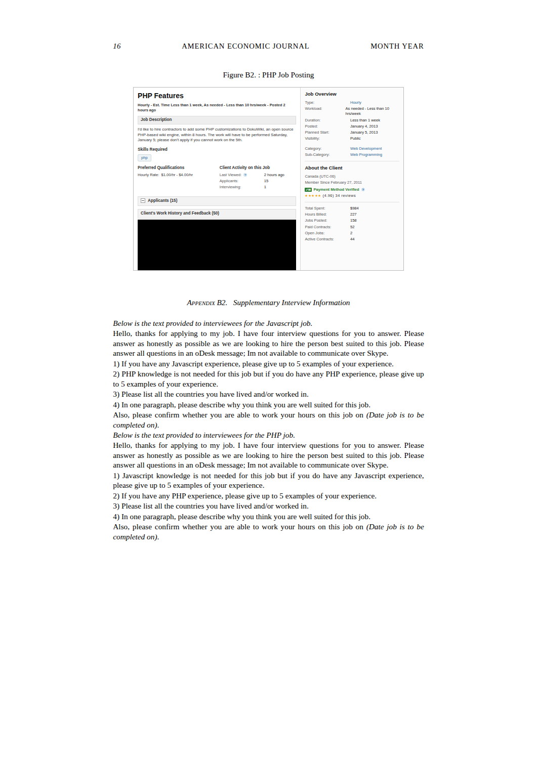16
AMERICAN ECONOMIC JOURNAL
MONTH YEAR
Figure B2. : PHP Job Posting
PHP Features
Hourly - Est. Time Less than 1 week, As needed - Less than 10 hrs/week - Posted 2 hours ago
Job Description
I'd like to hire contractors to add some PHP customizations to DokuWiki, an open source PHP-based wiki engine, within 8 hours. The work will have to be performed Saturday, January 5; please don't apply if you cannot work on the 5th.
Skills Required
php
Preferred Qualifications
Hourly Rate: $1.00/hr - $4.00/hr
Client Activity on this Job
Last Viewed: ?2 hours ago
Applicants: 15
Interviewing: 1
Applicants (15)
Client's Work History and Feedback (50)
Job Overview
Type: Hourly
Workload: As needed - Less than 10 hrs/week
Duration: Less than 1 week
Posted: January 4, 2013
Planned Start: January 5, 2013
Visibility: Public
Category: Web Development
Sub-Category: Web Programming
About the Client
Canada (UTC-06)
Member Since February 27, 2011
✓✉Payment Method Verified ?
★★★★★ (4.96) 34 reviews
Total Spent:$984
Hours Billed: 227
Jobs Posted: 158
Paid Contracts: 52
Open Jobs: 2
Active Contracts: 44
Appendix B2. Supplementary Interview Information
Below is the text provided to interviewees for the Javascript job.
Hello, thanks for applying to my job. I have four interview questions for you to answer. Please answer as honestly as possible as we are looking to hire the person best suited to this job. Please answer all questions in an oDesk message; Im not available to communicate over Skype.
1) If you have any Javascript experience, please give up to 5 examples of your experience.
2) PHP knowledge is not needed for this job but if you do have any PHP experience, please give up to 5 examples of your experience.
3) Please list all the countries you have lived and/or worked in.
4) In one paragraph, please describe why you think you are well suited for this job.
Also, please confirm whether you are able to work your hours on this job on (Date job is to be completed on).
Below is the text provided to interviewees for the PHP job.
Hello, thanks for applying to my job. I have four interview questions for you to answer. Please answer as honestly as possible as we are looking to hire the person best suited to this job. Please answer all questions in an oDesk message; Im not available to communicate over Skype.
1) Javascript knowledge is not needed for this job but if you do have any Javascript experience, please give up to 5 examples of your experience.
2) If you have any PHP experience, please give up to 5 examples of your experience.
3) Please list all the countries you have lived and/or worked in.
4) In one paragraph, please describe why you think you are well suited for this job.
Also, please confirm whether you are able to work your hours on this job on (Date job is to be completed on).